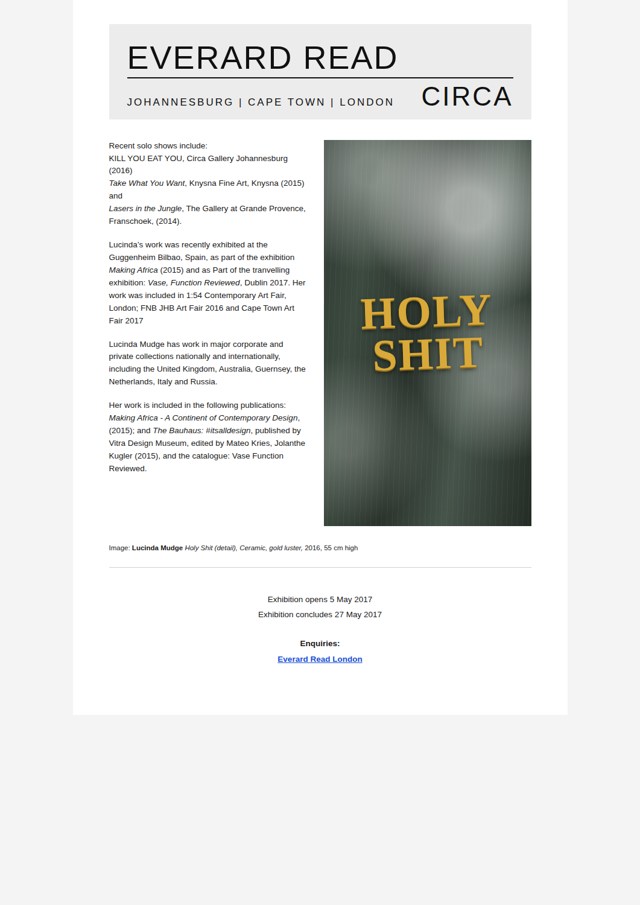EVERARD READ
JOHANNESBURG | CAPE TOWN | LONDON
CIRCA
Recent solo shows include:
KILL YOU EAT YOU, Circa Gallery Johannesburg (2016)
Take What You Want, Knysna Fine Art, Knysna (2015) and
Lasers in the Jungle, The Gallery at Grande Provence, Franschoek, (2014).
Lucinda’s work was recently exhibited at the Guggenheim Bilbao, Spain, as part of the exhibition Making Africa (2015) and as Part of the tranvelling exhibition: Vase, Function Reviewed, Dublin 2017. Her work was included in 1:54 Contemporary Art Fair, London; FNB JHB Art Fair 2016 and Cape Town Art Fair 2017
Lucinda Mudge has work in major corporate and private collections nationally and internationally, including the United Kingdom, Australia, Guernsey, the Netherlands, Italy and Russia.
Her work is included in the following publications: Making Africa - A Continent of Contemporary Design, (2015); and The Bauhaus: #itsalldesign, published by Vitra Design Museum, edited by Mateo Kries, Jolanthe Kugler (2015), and the catalogue: Vase Function Reviewed.
HOLY SHIT
Image: Lucinda Mudge Holy Shit (detail), Ceramic, gold luster, 2016, 55 cm high
Exhibition opens 5 May 2017
Exhibition concludes 27 May 2017
Enquiries:
Everard Read London